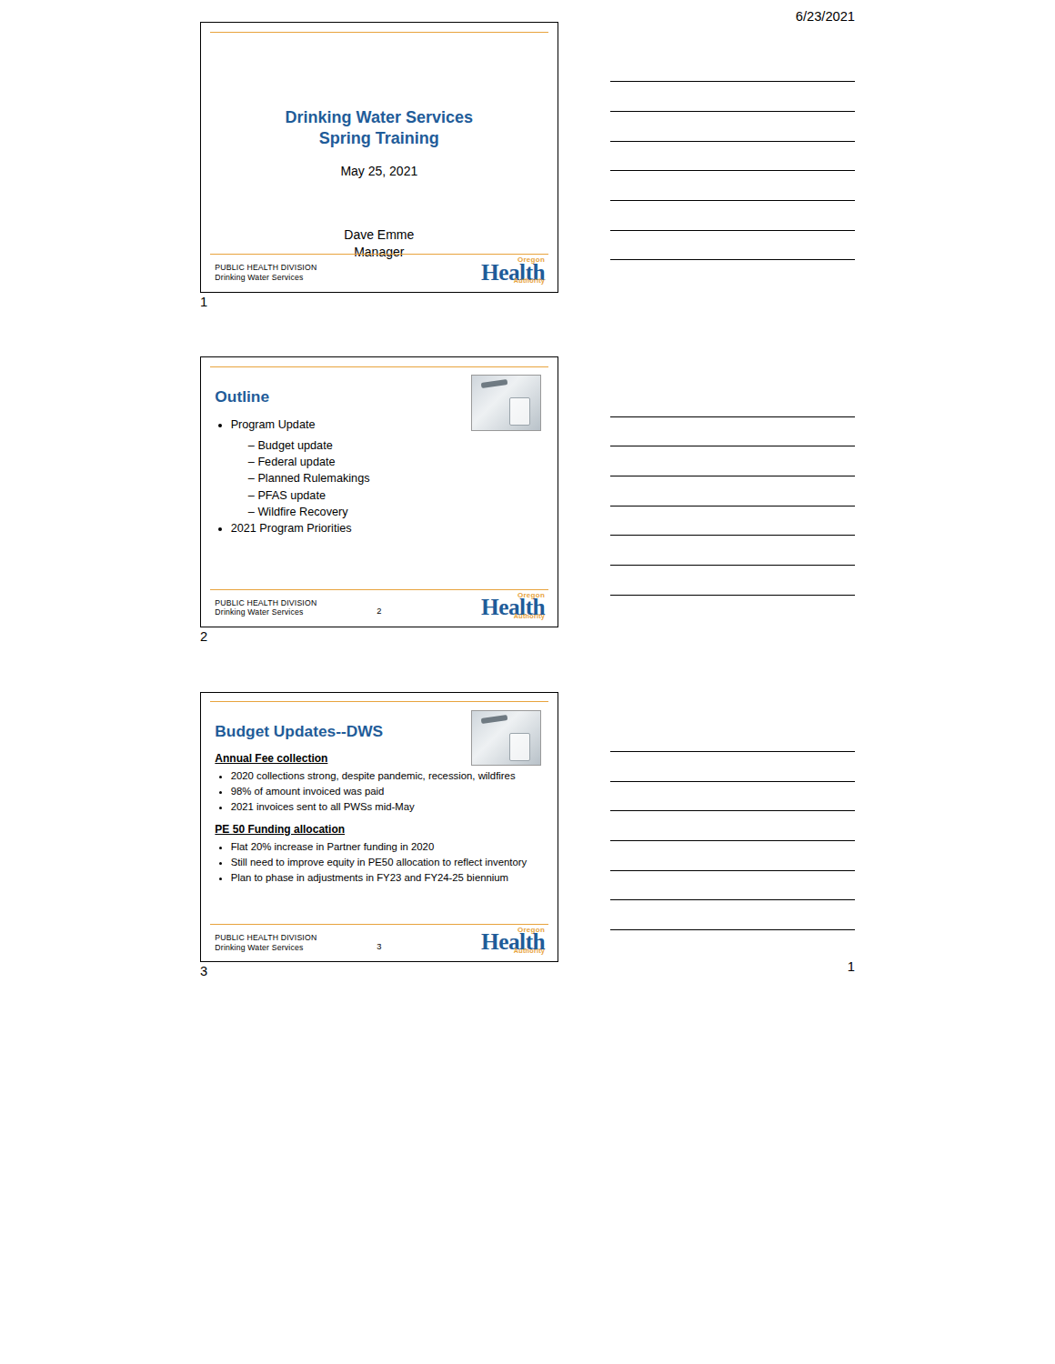6/23/2021
Drinking Water Services
Spring Training
May 25, 2021
Dave Emme
Manager
PUBLIC HEALTH DIVISION
Drinking Water Services
Oregon
Health
Authority
1
Outline
Program Update
Budget update
Federal update
Planned Rulemakings
PFAS update
Wildfire Recovery
2021 Program Priorities
PUBLIC HEALTH DIVISION
Drinking Water Services
2
Oregon
Health
Authority
2
Budget Updates--DWS
Annual Fee collection
2020 collections strong, despite pandemic, recession, wildfires
98% of amount invoiced was paid
2021 invoices sent to all PWSs mid-May
PE 50 Funding allocation
Flat 20% increase in Partner funding in 2020
Still need to improve equity in PE50 allocation to reflect inventory
Plan to phase in adjustments in FY23 and FY24-25 biennium
PUBLIC HEALTH DIVISION
Drinking Water Services
3
Oregon
Health
Authority
3
1